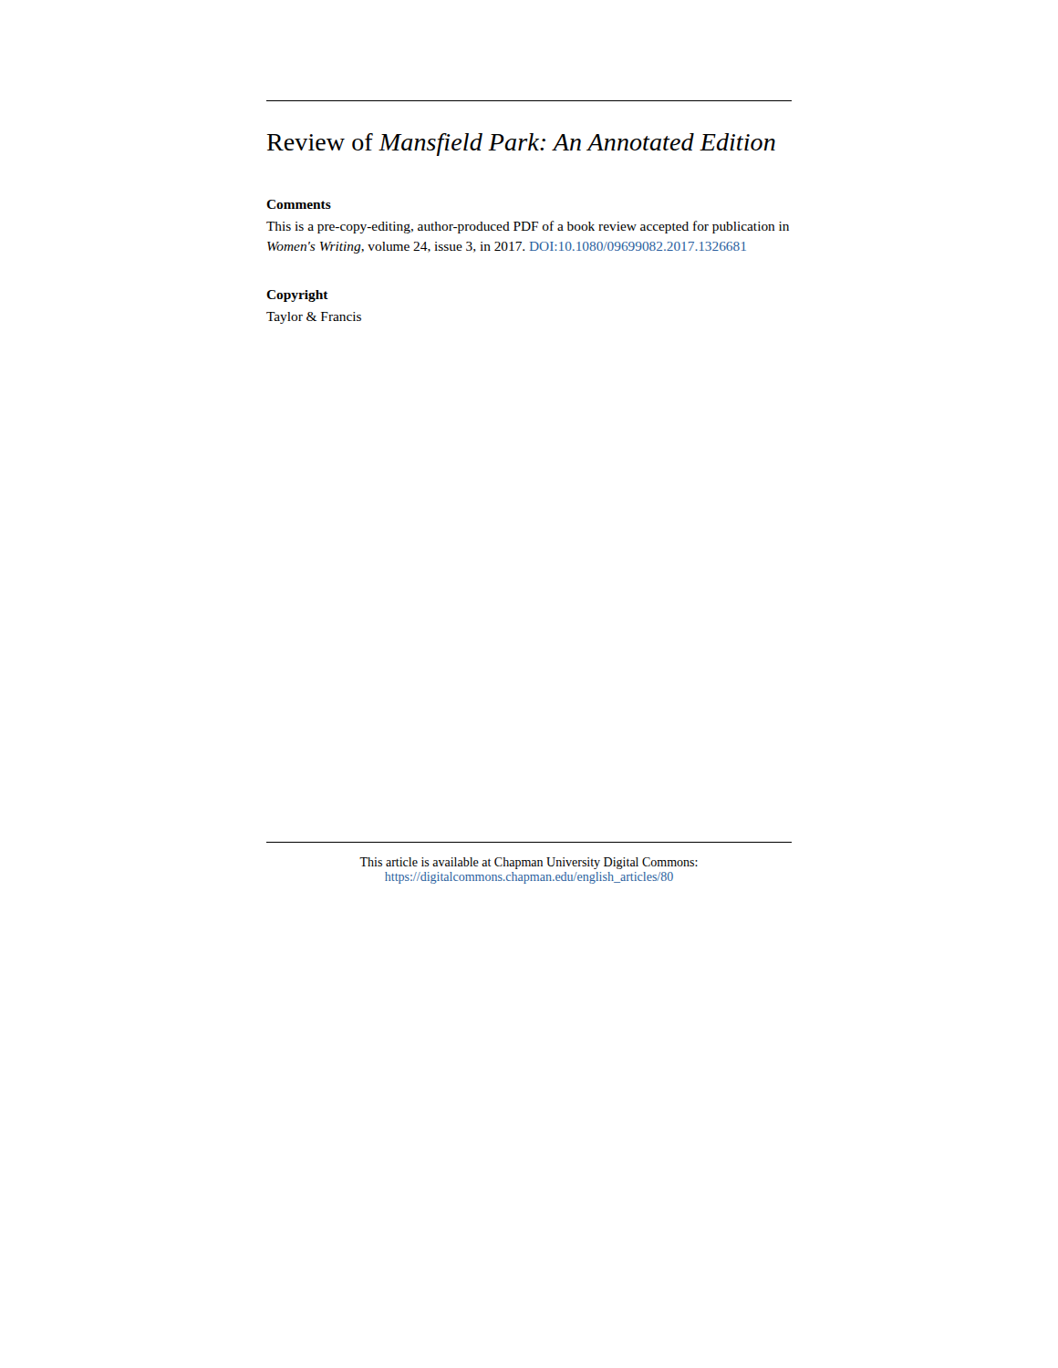Review of Mansfield Park: An Annotated Edition
Comments
This is a pre-copy-editing, author-produced PDF of a book review accepted for publication in Women's Writing, volume 24, issue 3, in 2017. DOI:10.1080/09699082.2017.1326681
Copyright
Taylor & Francis
This article is available at Chapman University Digital Commons: https://digitalcommons.chapman.edu/english_articles/80